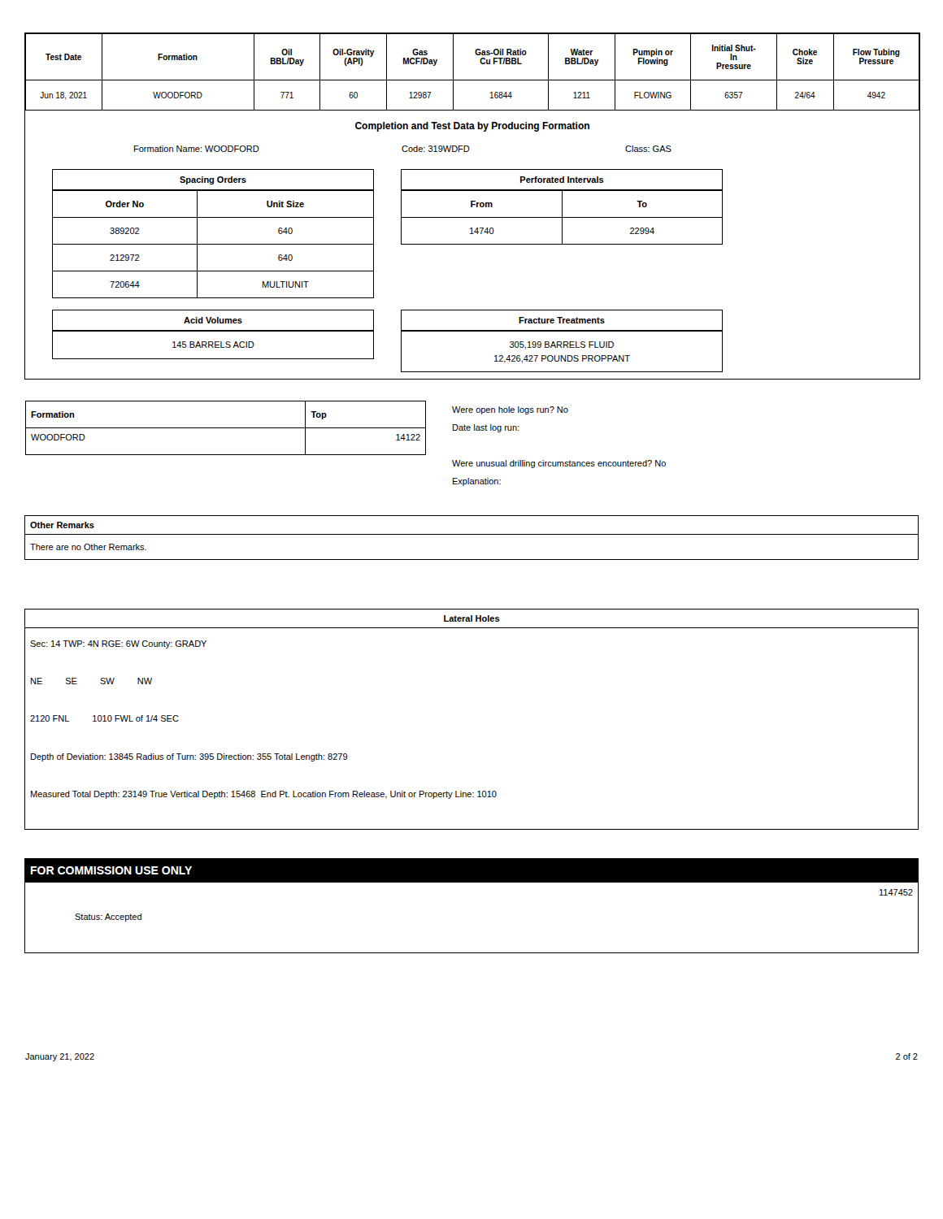| Test Date | Formation | Oil BBL/Day | Oil-Gravity (API) | Gas MCF/Day | Gas-Oil Ratio Cu FT/BBL | Water BBL/Day | Pumpin or Flowing | Initial Shut- In Pressure | Choke Size | Flow Tubing Pressure |
| --- | --- | --- | --- | --- | --- | --- | --- | --- | --- | --- |
| Jun 18, 2021 | WOODFORD | 771 | 60 | 12987 | 16844 | 1211 | FLOWING | 6357 | 24/64 | 4942 |
Completion and Test Data by Producing Formation
| | Formation Name: WOODFORD | Code: 319WDFD | Class: GAS |
| | Spacing Orders / Order No / Unit Size / / --- / --- / / 389202 / 640 / / 212972 / 640 / / 720644 / MULTIUNIT / | | Perforated Intervals / From / To / / --- / --- / / 14740 / 22994 / | |
| | Acid Volumes 145 BARRELS ACID | | Fracture Treatments 305,199 BARRELS FLUID 12,426,427 POUNDS PROPPANT | |
| / Formation / Top / / --- / --- / / WOODFORD / 14122 / | Were open hole logs run? No Date last log run: Were unusual drilling circumstances encountered? No Explanation: |
| Other Remarks |
| --- |
| There are no Other Remarks. |
| Lateral Holes |
| --- |
| Sec: 14 TWP: 4N RGE: 6W County: GRADY NE SE SW NW 2120 FNL 1010 FWL of 1/4 SEC Depth of Deviation: 13845 Radius of Turn: 395 Direction: 355 Total Length: 8279 Measured Total Depth: 23149 True Vertical Depth: 15468 End Pt. Location From Release, Unit or Property Line: 1010 |
FOR COMMISSION USE ONLY
1147452
Status: Accepted
| January 21, 2022 | 2 of 2 |